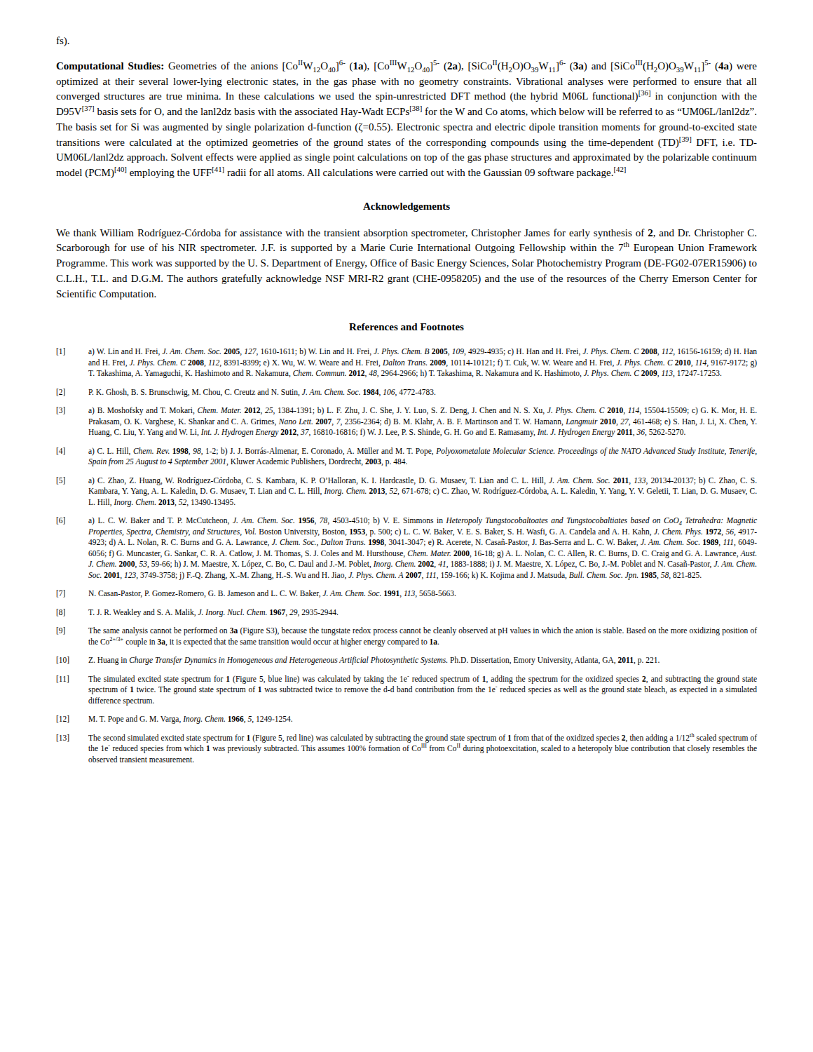fs).
Computational Studies: Geometries of the anions [CoIIW12O40]6- (1a), [CoIIIW12O40]5- (2a), [SiCoII(H2O)O39W11]6- (3a) and [SiCoIII(H2O)O39W11]5- (4a) were optimized at their several lower-lying electronic states, in the gas phase with no geometry constraints. Vibrational analyses were performed to ensure that all converged structures are true minima. In these calculations we used the spin-unrestricted DFT method (the hybrid M06L functional)[36] in conjunction with the D95V[37] basis sets for O, and the lanl2dz basis with the associated Hay-Wadt ECPs[38] for the W and Co atoms, which below will be referred to as “UM06L/lanl2dz”. The basis set for Si was augmented by single polarization d-function (ζ=0.55). Electronic spectra and electric dipole transition moments for ground-to-excited state transitions were calculated at the optimized geometries of the ground states of the corresponding compounds using the time-dependent (TD)[39] DFT, i.e. TD-UM06L/lanl2dz approach. Solvent effects were applied as single point calculations on top of the gas phase structures and approximated by the polarizable continuum model (PCM)[40] employing the UFF[41] radii for all atoms. All calculations were carried out with the Gaussian 09 software package.[42]
Acknowledgements
We thank William Rodríguez-Córdoba for assistance with the transient absorption spectrometer, Christopher James for early synthesis of 2, and Dr. Christopher C. Scarborough for use of his NIR spectrometer. J.F. is supported by a Marie Curie International Outgoing Fellowship within the 7th European Union Framework Programme. This work was supported by the U. S. Department of Energy, Office of Basic Energy Sciences, Solar Photochemistry Program (DE-FG02-07ER15906) to C.L.H., T.L. and D.G.M. The authors gratefully acknowledge NSF MRI-R2 grant (CHE-0958205) and the use of the resources of the Cherry Emerson Center for Scientific Computation.
References and Footnotes
[1]
a) W. Lin and H. Frei, J. Am. Chem. Soc. 2005, 127, 1610-1611; b) W. Lin and H. Frei, J. Phys. Chem. B 2005, 109, 4929-4935; c) H. Han and H. Frei, J. Phys. Chem. C 2008, 112, 16156-16159; d) H. Han and H. Frei, J. Phys. Chem. C 2008, 112, 8391-8399; e) X. Wu, W. W. Weare and H. Frei, Dalton Trans. 2009, 10114-10121; f) T. Cuk, W. W. Weare and H. Frei, J. Phys. Chem. C 2010, 114, 9167-9172; g) T. Takashima, A. Yamaguchi, K. Hashimoto and R. Nakamura, Chem. Commun. 2012, 48, 2964-2966; h) T. Takashima, R. Nakamura and K. Hashimoto, J. Phys. Chem. C 2009, 113, 17247-17253.
[2]
P. K. Ghosh, B. S. Brunschwig, M. Chou, C. Creutz and N. Sutin, J. Am. Chem. Soc. 1984, 106, 4772-4783.
[3]
a) B. Moshofsky and T. Mokari, Chem. Mater. 2012, 25, 1384-1391; b) L. F. Zhu, J. C. She, J. Y. Luo, S. Z. Deng, J. Chen and N. S. Xu, J. Phys. Chem. C 2010, 114, 15504-15509; c) G. K. Mor, H. E. Prakasam, O. K. Varghese, K. Shankar and C. A. Grimes, Nano Lett. 2007, 7, 2356-2364; d) B. M. Klahr, A. B. F. Martinson and T. W. Hamann, Langmuir 2010, 27, 461-468; e) S. Han, J. Li, X. Chen, Y. Huang, C. Liu, Y. Yang and W. Li, Int. J. Hydrogen Energy 2012, 37, 16810-16816; f) W. J. Lee, P. S. Shinde, G. H. Go and E. Ramasamy, Int. J. Hydrogen Energy 2011, 36, 5262-5270.
[4]
a) C. L. Hill, Chem. Rev. 1998, 98, 1-2; b) J. J. Borrás-Almenar, E. Coronado, A. Müller and M. T. Pope, Polyoxometalate Molecular Science. Proceedings of the NATO Advanced Study Institute, Tenerife, Spain from 25 August to 4 September 2001, Kluwer Academic Publishers, Dordrecht, 2003, p. 484.
[5]
a) C. Zhao, Z. Huang, W. Rodríguez-Córdoba, C. S. Kambara, K. P. O’Halloran, K. I. Hardcastle, D. G. Musaev, T. Lian and C. L. Hill, J. Am. Chem. Soc. 2011, 133, 20134-20137; b) C. Zhao, C. S. Kambara, Y. Yang, A. L. Kaledin, D. G. Musaev, T. Lian and C. L. Hill, Inorg. Chem. 2013, 52, 671-678; c) C. Zhao, W. Rodríguez-Córdoba, A. L. Kaledin, Y. Yang, Y. V. Geletii, T. Lian, D. G. Musaev, C. L. Hill, Inorg. Chem. 2013, 52, 13490-13495.
[6]
a) L. C. W. Baker and T. P. McCutcheon, J. Am. Chem. Soc. 1956, 78, 4503-4510; b) V. E. Simmons in Heteropoly Tungstocobaltoates and Tungstocobaltiates based on CoO4 Tetrahedra: Magnetic Properties, Spectra, Chemistry, and Structures, Vol. Boston University, Boston, 1953, p. 500; c) L. C. W. Baker, V. E. S. Baker, S. H. Wasfi, G. A. Candela and A. H. Kahn, J. Chem. Phys. 1972, 56, 4917-4923; d) A. L. Nolan, R. C. Burns and G. A. Lawrance, J. Chem. Soc., Dalton Trans. 1998, 3041-3047; e) R. Acerete, N. Casañ-Pastor, J. Bas-Serra and L. C. W. Baker, J. Am. Chem. Soc. 1989, 111, 6049-6056; f) G. Muncaster, G. Sankar, C. R. A. Catlow, J. M. Thomas, S. J. Coles and M. Hursthouse, Chem. Mater. 2000, 16-18; g) A. L. Nolan, C. C. Allen, R. C. Burns, D. C. Craig and G. A. Lawrance, Aust. J. Chem. 2000, 53, 59-66; h) J. M. Maestre, X. López, C. Bo, C. Daul and J.-M. Poblet, Inorg. Chem. 2002, 41, 1883-1888; i) J. M. Maestre, X. López, C. Bo, J.-M. Poblet and N. Casañ-Pastor, J. Am. Chem. Soc. 2001, 123, 3749-3758; j) F.-Q. Zhang, X.-M. Zhang, H.-S. Wu and H. Jiao, J. Phys. Chem. A 2007, 111, 159-166; k) K. Kojima and J. Matsuda, Bull. Chem. Soc. Jpn. 1985, 58, 821-825.
[7]
N. Casan-Pastor, P. Gomez-Romero, G. B. Jameson and L. C. W. Baker, J. Am. Chem. Soc. 1991, 113, 5658-5663.
[8]
T. J. R. Weakley and S. A. Malik, J. Inorg. Nucl. Chem. 1967, 29, 2935-2944.
[9]
The same analysis cannot be performed on 3a (Figure S3), because the tungstate redox process cannot be cleanly observed at pH values in which the anion is stable. Based on the more oxidizing position of the Co2+/3+ couple in 3a, it is expected that the same transition would occur at higher energy compared to 1a.
[10]
Z. Huang in Charge Transfer Dynamics in Homogeneous and Heterogeneous Artificial Photosynthetic Systems. Ph.D. Dissertation, Emory University, Atlanta, GA, 2011, p. 221.
[11]
The simulated excited state spectrum for 1 (Figure 5, blue line) was calculated by taking the 1e- reduced spectrum of 1, adding the spectrum for the oxidized species 2, and subtracting the ground state spectrum of 1 twice. The ground state spectrum of 1 was subtracted twice to remove the d-d band contribution from the 1e- reduced species as well as the ground state bleach, as expected in a simulated difference spectrum.
[12]
M. T. Pope and G. M. Varga, Inorg. Chem. 1966, 5, 1249-1254.
[13]
The second simulated excited state spectrum for 1 (Figure 5, red line) was calculated by subtracting the ground state spectrum of 1 from that of the oxidized species 2, then adding a 1/12th scaled spectrum of the 1e- reduced species from which 1 was previously subtracted. This assumes 100% formation of CoIII from CoII during photoexcitation, scaled to a heteropoly blue contribution that closely resembles the observed transient measurement.